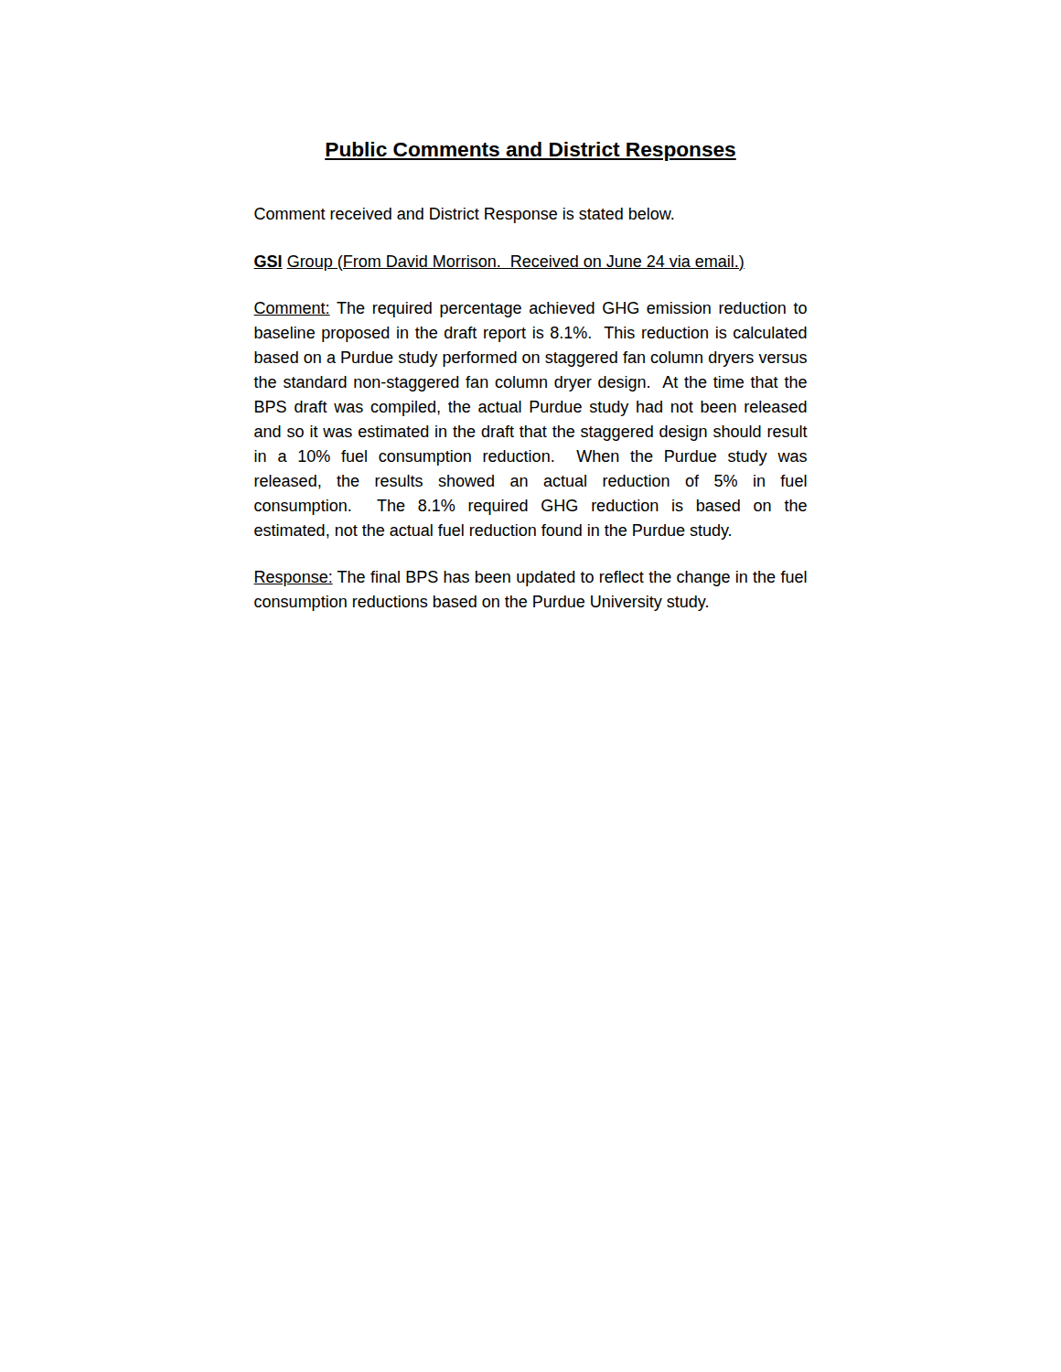Public Comments and District Responses
Comment received and District Response is stated below.
GSI Group (From David Morrison. Received on June 24 via email.)
Comment: The required percentage achieved GHG emission reduction to baseline proposed in the draft report is 8.1%. This reduction is calculated based on a Purdue study performed on staggered fan column dryers versus the standard non-staggered fan column dryer design. At the time that the BPS draft was compiled, the actual Purdue study had not been released and so it was estimated in the draft that the staggered design should result in a 10% fuel consumption reduction. When the Purdue study was released, the results showed an actual reduction of 5% in fuel consumption. The 8.1% required GHG reduction is based on the estimated, not the actual fuel reduction found in the Purdue study.
Response: The final BPS has been updated to reflect the change in the fuel consumption reductions based on the Purdue University study.